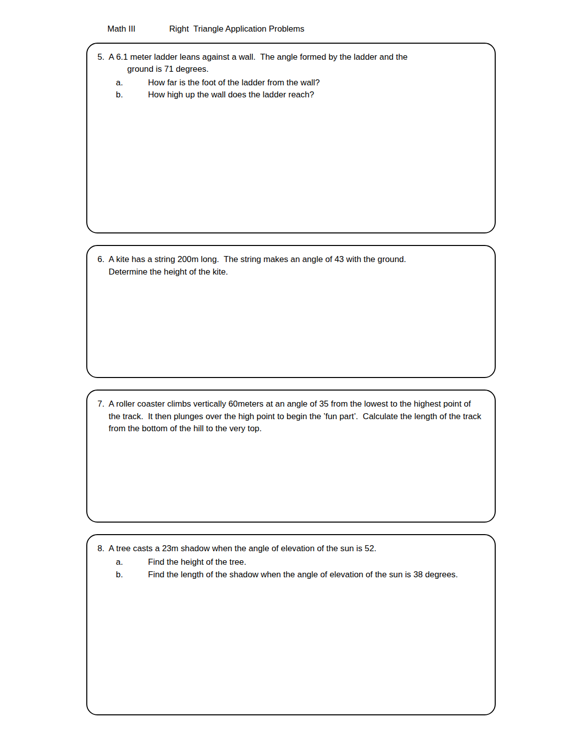Math III Right Triangle Application Problems
5. A 6.1 meter ladder leans against a wall. The angle formed by the ladder and the
ground is 71 degrees.
a. How far is the foot of the ladder from the wall?
b. How high up the wall does the ladder reach?
6. A kite has a string 200m long. The string makes an angle of 43 with the ground.
Determine the height of the kite.
7. A roller coaster climbs vertically 60meters at an angle of 35 from the lowest to the highest point of the track. It then plunges over the high point to begin the ’fun part’. Calculate the length of the track from the bottom of the hill to the very top.
8. A tree casts a 23m shadow when the angle of elevation of the sun is 52.
a. Find the height of the tree.
b. Find the length of the shadow when the angle of elevation of the sun is 38 degrees.